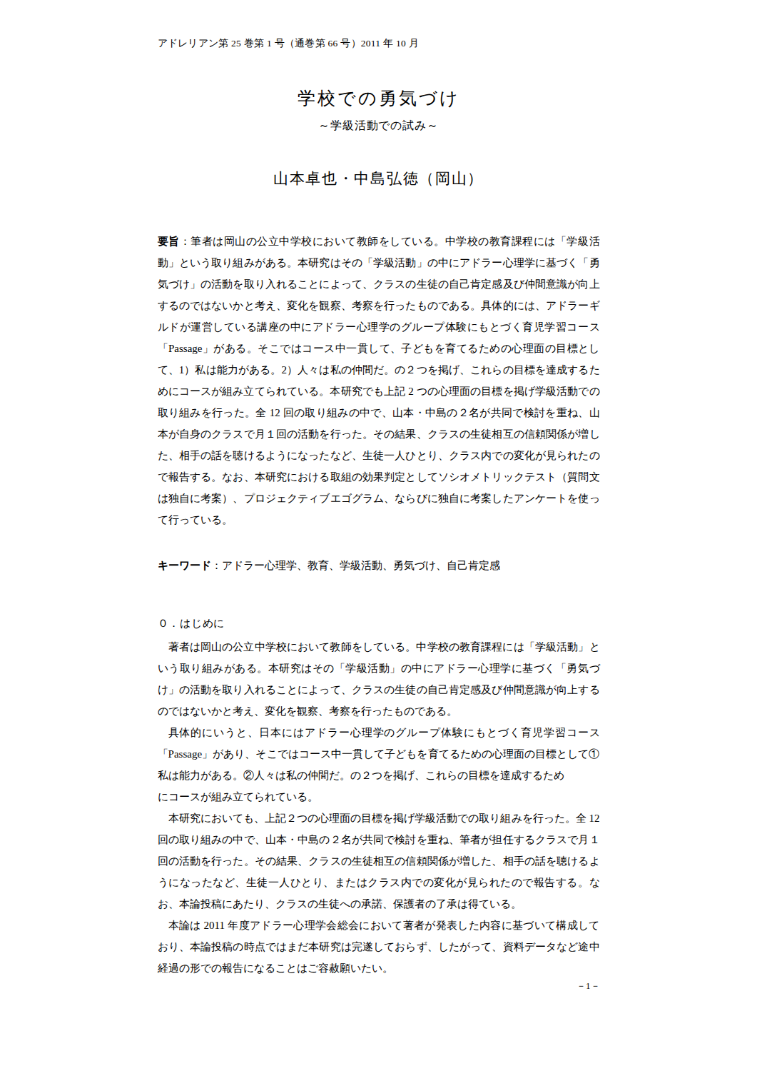アドレリアン第 25 巻第 1 号（通巻第 66 号）2011 年 10 月
学校での勇気づけ
～学級活動での試み～
山本卓也・中島弘徳（岡山）
要旨：筆者は岡山の公立中学校において教師をしている。中学校の教育課程には「学級活動」という取り組みがある。本研究はその「学級活動」の中にアドラー心理学に基づく「勇気づけ」の活動を取り入れることによって、クラスの生徒の自己肯定感及び仲間意識が向上するのではないかと考え、変化を観察、考察を行ったものである。具体的には、アドラーギルドが運営している講座の中にアドラー心理学のグループ体験にもとづく育児学習コース「Passage」がある。そこではコース中一貫して、子どもを育てるための心理面の目標として、1）私は能力がある。2）人々は私の仲間だ。の２つを掲げ、これらの目標を達成するためにコースが組み立てられている。本研究でも上記 2 つの心理面の目標を掲げ学級活動での取り組みを行った。全 12 回の取り組みの中で、山本・中島の２名が共同で検討を重ね、山本が自身のクラスで月１回の活動を行った。その結果、クラスの生徒相互の信頼関係が増した、相手の話を聴けるようになったなど、生徒一人ひとり、クラス内での変化が見られたので報告する。なお、本研究における取組の効果判定としてソシオメトリックテスト（質問文は独自に考案）、プロジェクティブエゴグラム、ならびに独自に考案したアンケートを使って行っている。
キーワード：アドラー心理学、教育、学級活動、勇気づけ、自己肯定感
０．はじめに
著者は岡山の公立中学校において教師をしている。中学校の教育課程には「学級活動」という取り組みがある。本研究はその「学級活動」の中にアドラー心理学に基づく「勇気づけ」の活動を取り入れることによって、クラスの生徒の自己肯定感及び仲間意識が向上するのではないかと考え、変化を観察、考察を行ったものである。
具体的にいうと、日本にはアドラー心理学のグループ体験にもとづく育児学習コース「Passage」があり、そこではコース中一貫して子どもを育てるための心理面の目標として①私は能力がある。②人々は私の仲間だ。の２つを掲げ、これらの目標を達成するため
にコースが組み立てられている。
本研究においても、上記２つの心理面の目標を掲げ学級活動での取り組みを行った。全 12 回の取り組みの中で、山本・中島の２名が共同で検討を重ね、筆者が担任するクラスで月１回の活動を行った。その結果、クラスの生徒相互の信頼関係が増した、相手の話を聴けるようになったなど、生徒一人ひとり、またはクラス内での変化が見られたので報告する。なお、本論投稿にあたり、クラスの生徒への承諾、保護者の了承は得ている。
本論は 2011 年度アドラー心理学会総会において著者が発表した内容に基づいて構成しており、本論投稿の時点ではまだ本研究は完遂しておらず、したがって、資料データなど途中経過の形での報告になることはご容赦願いたい。
－1－